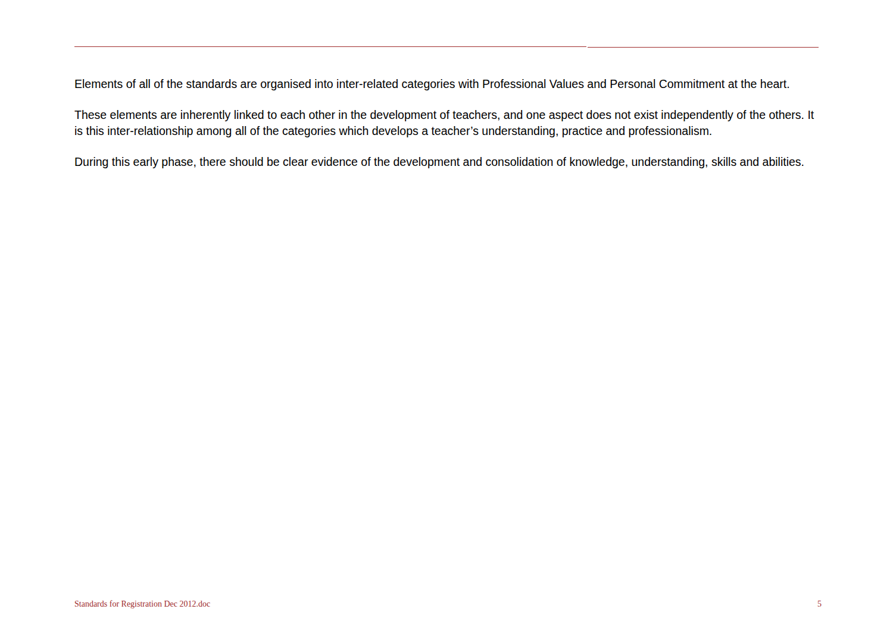Elements of all of the standards are organised into inter-related categories with Professional Values and Personal Commitment at the heart.
These elements are inherently linked to each other in the development of teachers, and one aspect does not exist independently of the others. It is this inter-relationship among all of the categories which develops a teacher’s understanding, practice and professionalism.
During this early phase, there should be clear evidence of the development and consolidation of knowledge, understanding, skills and abilities.
Standards for Registration Dec 2012.doc 5